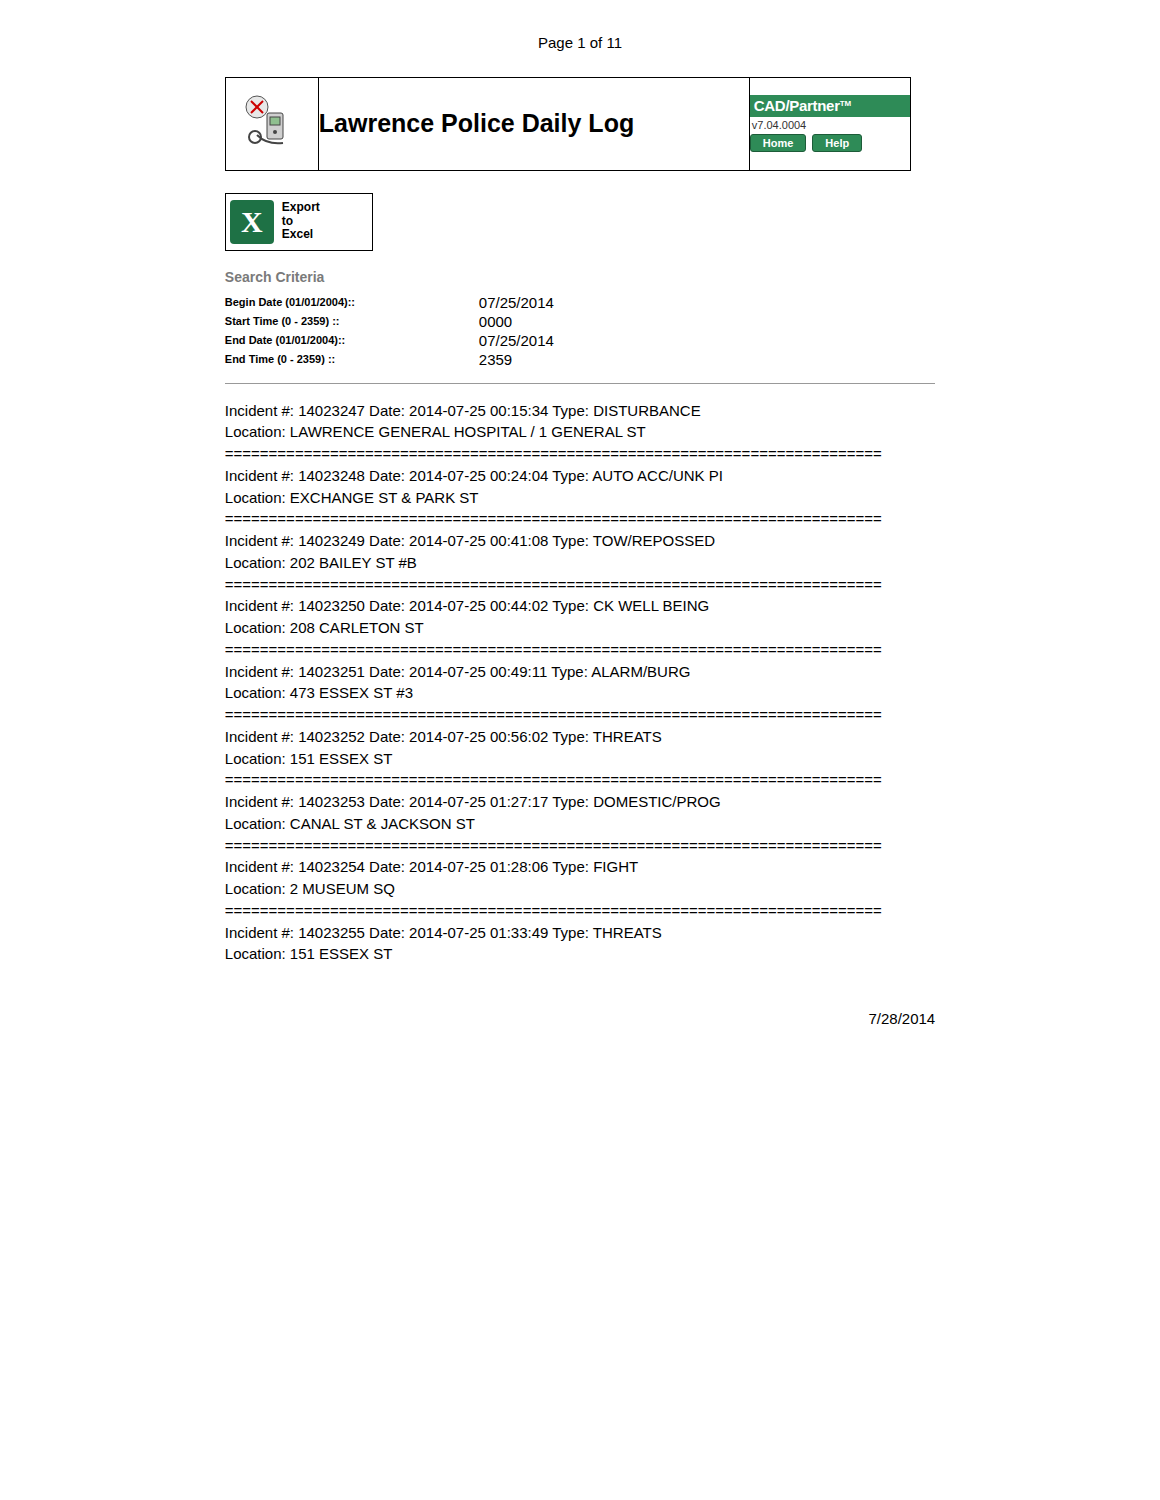Page 1 of 11
| | Lawrence Police Daily Log | CAD/Partner TM Queues Enforth Development, Inc. v7.04.0004 Home Help |
X
Export
to
Excel
Search Criteria
| Begin Date (01/01/2004):: | 07/25/2014 |
| Start Time (0 - 2359) :: | 0000 |
| End Date (01/01/2004):: | 07/25/2014 |
| End Time (0 - 2359) :: | 2359 |
Incident #: 14023247 Date: 2014-07-25 00:15:34 Type: DISTURBANCE
Location: LAWRENCE GENERAL HOSPITAL / 1 GENERAL ST
=========================================================================== Incident #: 14023248 Date: 2014-07-25 00:24:04 Type: AUTO ACC/UNK PI
Location: EXCHANGE ST & PARK ST
=========================================================================== Incident #: 14023249 Date: 2014-07-25 00:41:08 Type: TOW/REPOSSED
Location: 202 BAILEY ST #B
=========================================================================== Incident #: 14023250 Date: 2014-07-25 00:44:02 Type: CK WELL BEING
Location: 208 CARLETON ST
=========================================================================== Incident #: 14023251 Date: 2014-07-25 00:49:11 Type: ALARM/BURG
Location: 473 ESSEX ST #3
=========================================================================== Incident #: 14023252 Date: 2014-07-25 00:56:02 Type: THREATS
Location: 151 ESSEX ST
=========================================================================== Incident #: 14023253 Date: 2014-07-25 01:27:17 Type: DOMESTIC/PROG
Location: CANAL ST & JACKSON ST
=========================================================================== Incident #: 14023254 Date: 2014-07-25 01:28:06 Type: FIGHT
Location: 2 MUSEUM SQ
=========================================================================== Incident #: 14023255 Date: 2014-07-25 01:33:49 Type: THREATS
Location: 151 ESSEX ST
7/28/2014